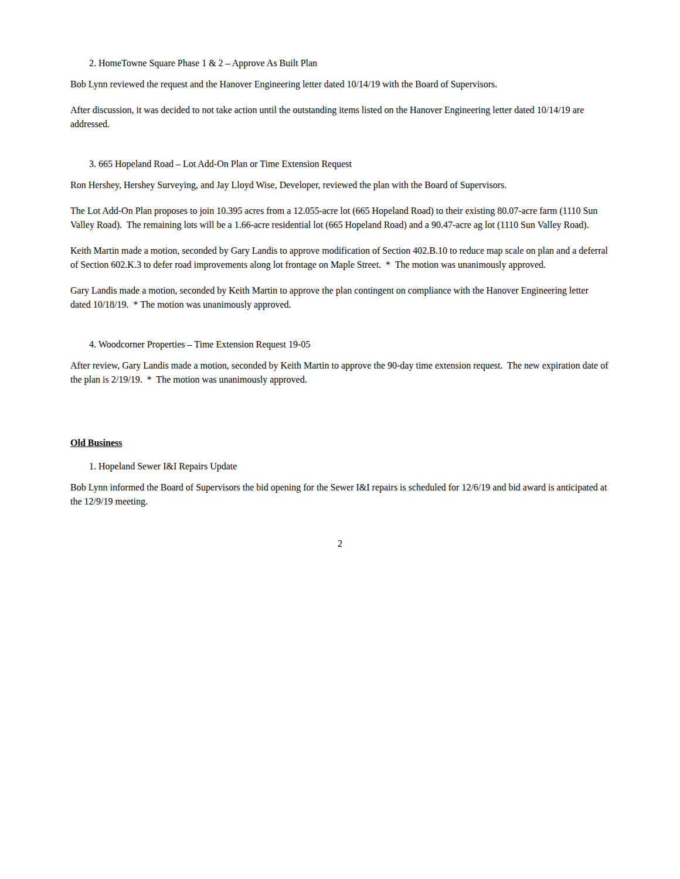HomeTowne Square Phase 1 & 2 – Approve As Built Plan
Bob Lynn reviewed the request and the Hanover Engineering letter dated 10/14/19 with the Board of Supervisors.
After discussion, it was decided to not take action until the outstanding items listed on the Hanover Engineering letter dated 10/14/19 are addressed.
665 Hopeland Road – Lot Add-On Plan or Time Extension Request
Ron Hershey, Hershey Surveying, and Jay Lloyd Wise, Developer, reviewed the plan with the Board of Supervisors.
The Lot Add-On Plan proposes to join 10.395 acres from a 12.055-acre lot (665 Hopeland Road) to their existing 80.07-acre farm (1110 Sun Valley Road). The remaining lots will be a 1.66-acre residential lot (665 Hopeland Road) and a 90.47-acre ag lot (1110 Sun Valley Road).
Keith Martin made a motion, seconded by Gary Landis to approve modification of Section 402.B.10 to reduce map scale on plan and a deferral of Section 602.K.3 to defer road improvements along lot frontage on Maple Street. * The motion was unanimously approved.
Gary Landis made a motion, seconded by Keith Martin to approve the plan contingent on compliance with the Hanover Engineering letter dated 10/18/19. * The motion was unanimously approved.
Woodcorner Properties – Time Extension Request 19-05
After review, Gary Landis made a motion, seconded by Keith Martin to approve the 90-day time extension request. The new expiration date of the plan is 2/19/19. * The motion was unanimously approved.
Old Business
Hopeland Sewer I&I Repairs Update
Bob Lynn informed the Board of Supervisors the bid opening for the Sewer I&I repairs is scheduled for 12/6/19 and bid award is anticipated at the 12/9/19 meeting.
2